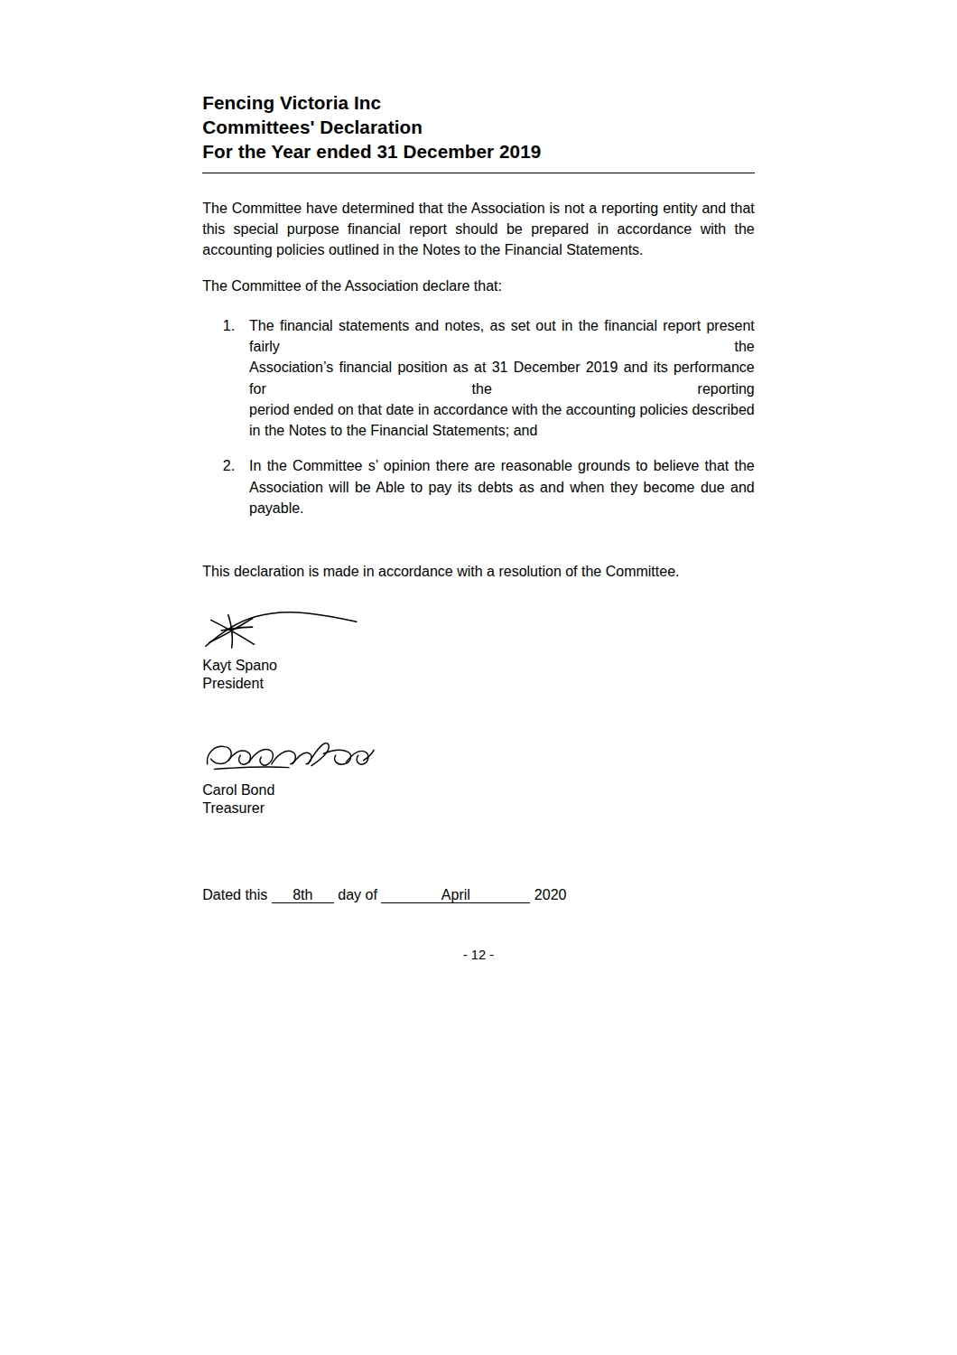Fencing Victoria Inc
Committees' Declaration
For the Year ended 31 December 2019
The Committee have determined that the Association is not a reporting entity and that this special purpose financial report should be prepared in accordance with the accounting policies outlined in the Notes to the Financial Statements.
The Committee of the Association declare that:
The financial statements and notes, as set out in the financial report present fairly the
Association’s financial position as at 31 December 2019 and its performance for the reporting
period ended on that date in accordance with the accounting policies described in the Notes to the Financial Statements; and
In the Committee s’ opinion there are reasonable grounds to believe that the Association will be Able to pay its debts as and when they become due and payable.
This declaration is made in accordance with a resolution of the Committee.
Kayt Spano
President
Carol Bond
Treasurer
Dated this 8th day of April 2020
- 12 -